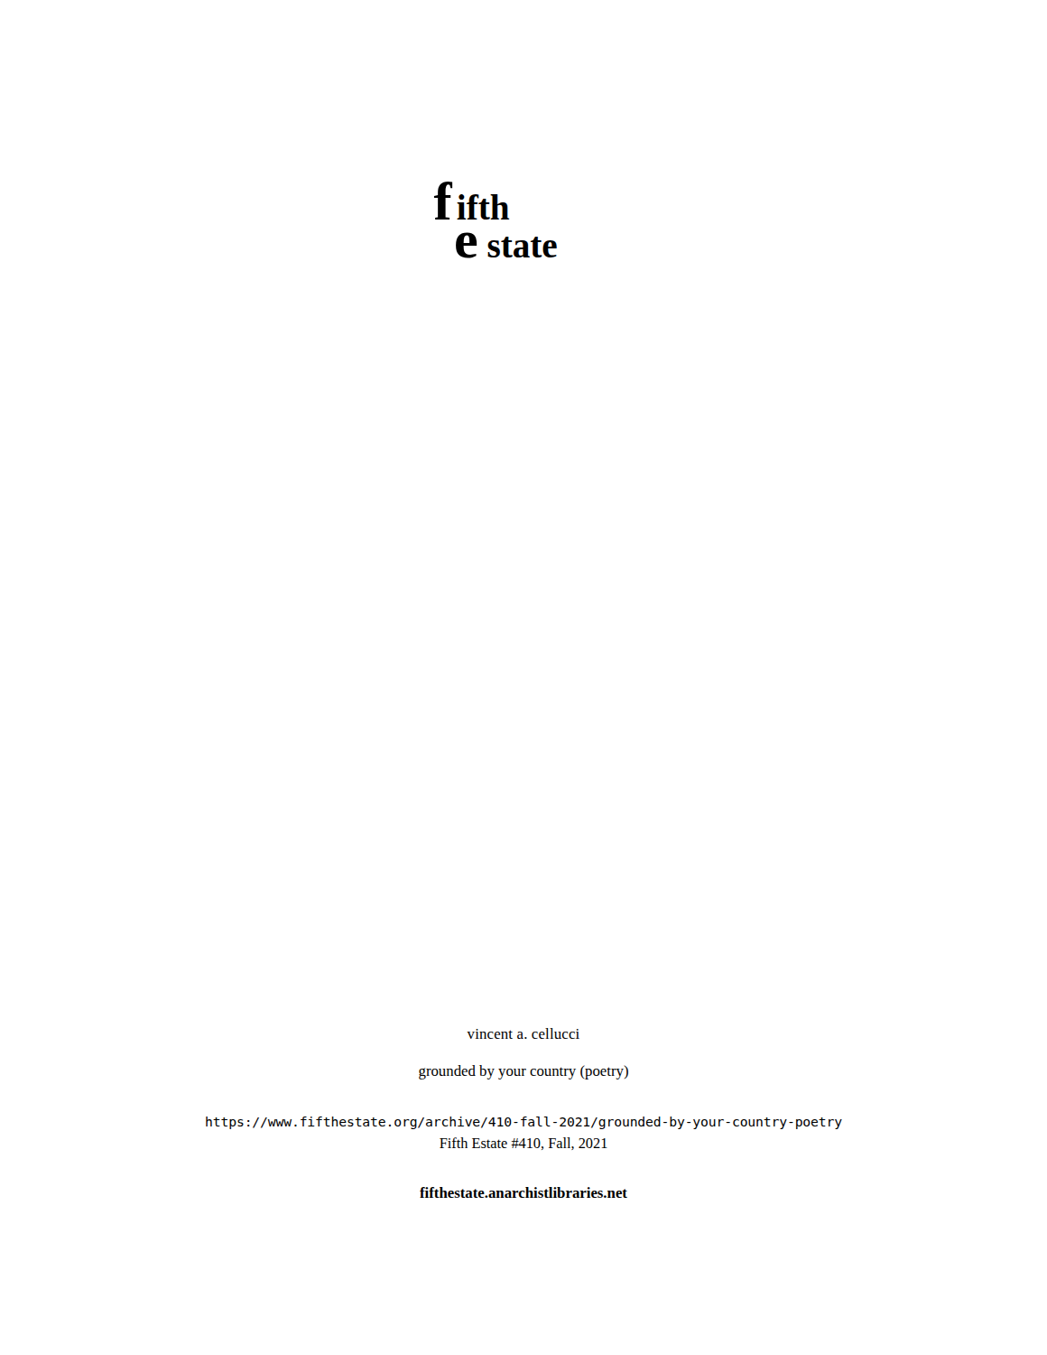Fifth Estate f ifth e state
vincent a. cellucci
grounded by your country (poetry)
https://www.fifthestate.org/archive/410-fall-2021/grounded-by-your-country-poetry Fifth Estate #410, Fall, 2021
fifthestate.anarchistlibraries.net